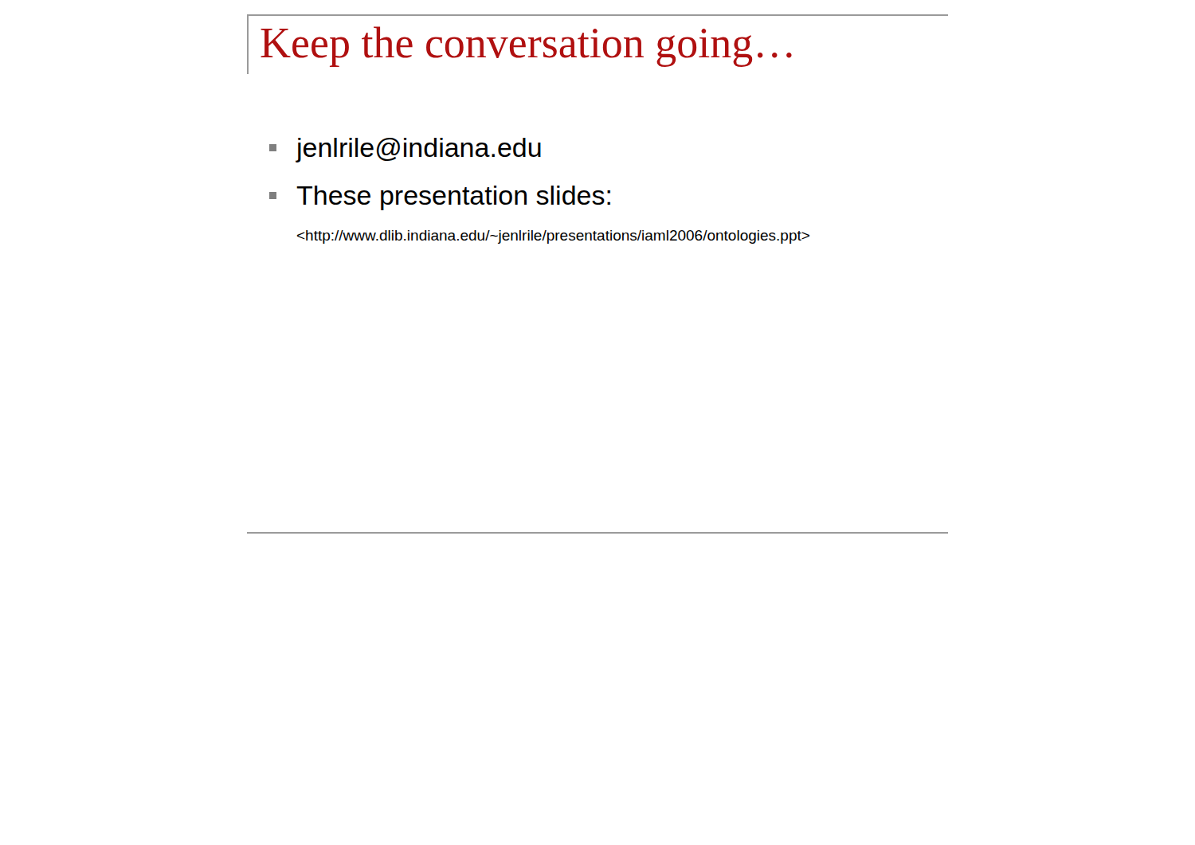Keep the conversation going…
jenlrile@indiana.edu
These presentation slides: <http://www.dlib.indiana.edu/~jenlrile/presentations/iaml2006/ontologies.ppt>